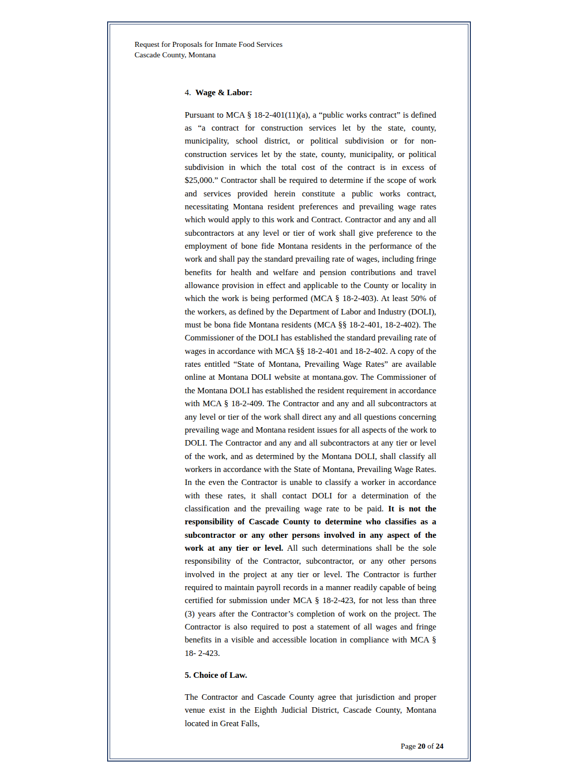Request for Proposals for Inmate Food Services
Cascade County, Montana
4. Wage & Labor:
Pursuant to MCA § 18-2-401(11)(a), a “public works contract” is defined as “a contract for construction services let by the state, county, municipality, school district, or political subdivision or for non-construction services let by the state, county, municipality, or political subdivision in which the total cost of the contract is in excess of $25,000.” Contractor shall be required to determine if the scope of work and services provided herein constitute a public works contract, necessitating Montana resident preferences and prevailing wage rates which would apply to this work and Contract. Contractor and any and all subcontractors at any level or tier of work shall give preference to the employment of bone fide Montana residents in the performance of the work and shall pay the standard prevailing rate of wages, including fringe benefits for health and welfare and pension contributions and travel allowance provision in effect and applicable to the County or locality in which the work is being performed (MCA § 18-2-403). At least 50% of the workers, as defined by the Department of Labor and Industry (DOLI), must be bona fide Montana residents (MCA §§ 18-2-401, 18-2-402). The Commissioner of the DOLI has established the standard prevailing rate of wages in accordance with MCA §§ 18-2-401 and 18-2-402. A copy of the rates entitled “State of Montana, Prevailing Wage Rates” are available online at Montana DOLI website at montana.gov. The Commissioner of the Montana DOLI has established the resident requirement in accordance with MCA § 18-2-409. The Contractor and any and all subcontractors at any level or tier of the work shall direct any and all questions concerning prevailing wage and Montana resident issues for all aspects of the work to DOLI. The Contractor and any and all subcontractors at any tier or level of the work, and as determined by the Montana DOLI, shall classify all workers in accordance with the State of Montana, Prevailing Wage Rates. In the even the Contractor is unable to classify a worker in accordance with these rates, it shall contact DOLI for a determination of the classification and the prevailing wage rate to be paid. It is not the responsibility of Cascade County to determine who classifies as a subcontractor or any other persons involved in any aspect of the work at any tier or level. All such determinations shall be the sole responsibility of the Contractor, subcontractor, or any other persons involved in the project at any tier or level. The Contractor is further required to maintain payroll records in a manner readily capable of being certified for submission under MCA § 18-2-423, for not less than three (3) years after the Contractor’s completion of work on the project. The Contractor is also required to post a statement of all wages and fringe benefits in a visible and accessible location in compliance with MCA § 18- 2-423.
5. Choice of Law.
The Contractor and Cascade County agree that jurisdiction and proper venue exist in the Eighth Judicial District, Cascade County, Montana located in Great Falls,
Page 20 of 24